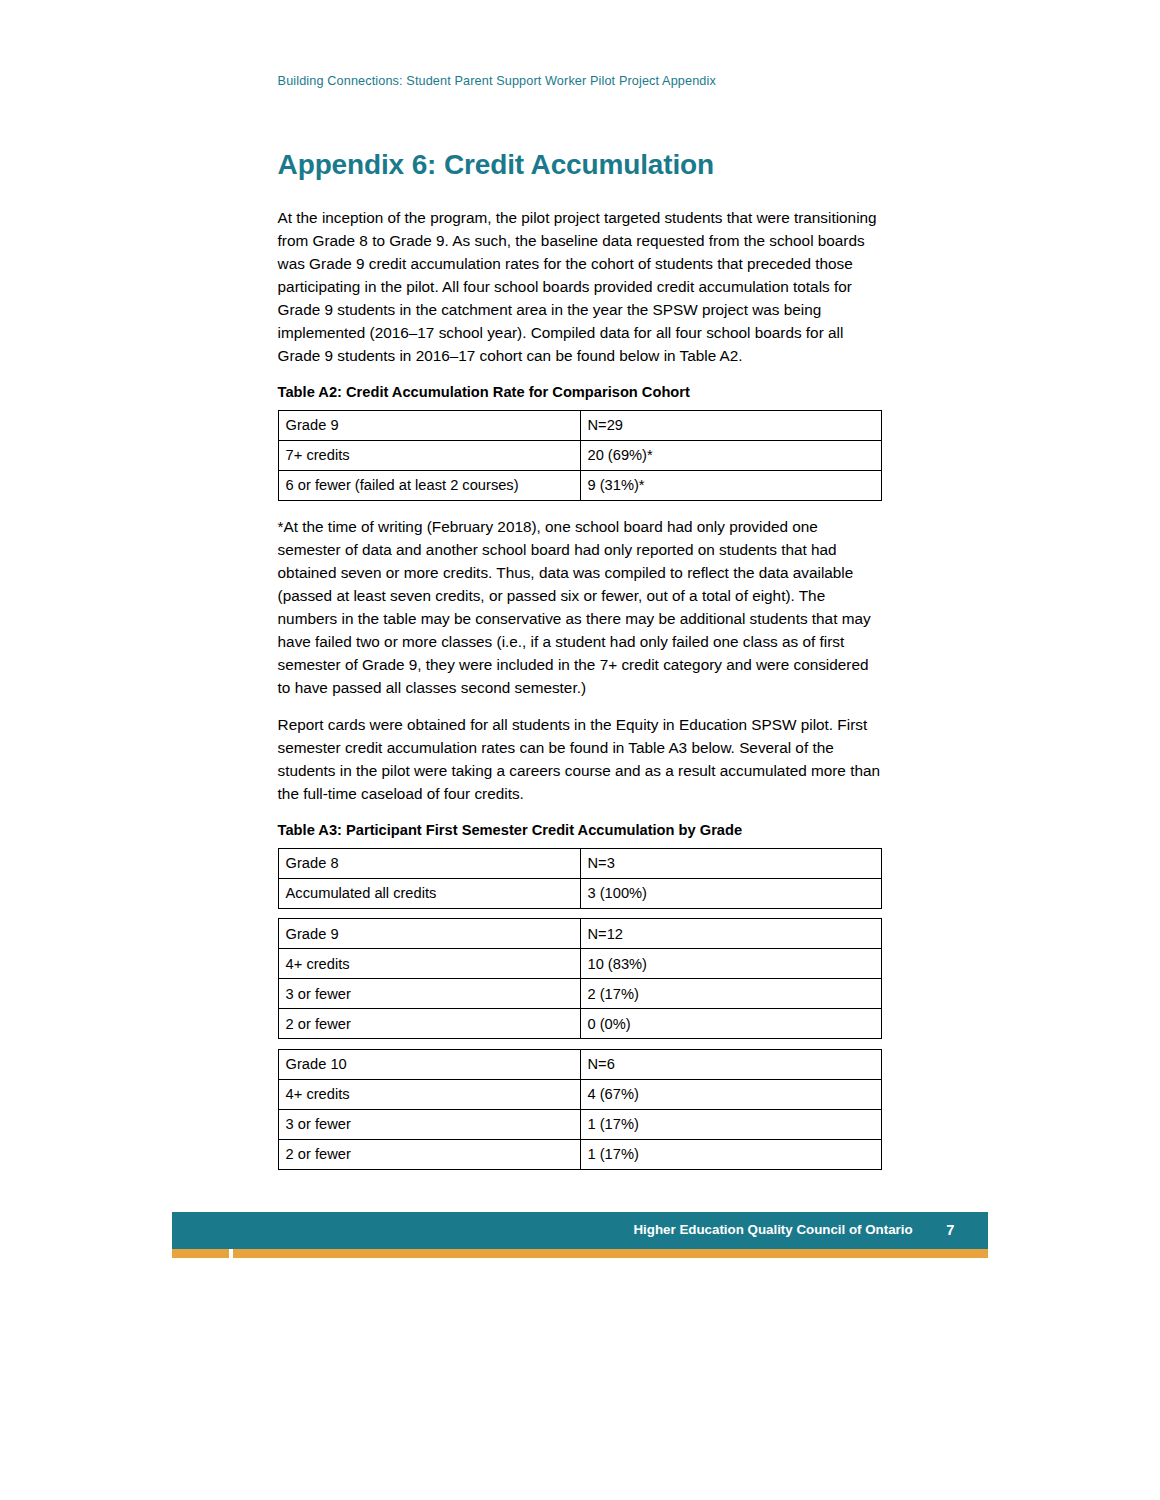Building Connections: Student Parent Support Worker Pilot Project Appendix
Appendix 6: Credit Accumulation
At the inception of the program, the pilot project targeted students that were transitioning from Grade 8 to Grade 9. As such, the baseline data requested from the school boards was Grade 9 credit accumulation rates for the cohort of students that preceded those participating in the pilot. All four school boards provided credit accumulation totals for Grade 9 students in the catchment area in the year the SPSW project was being implemented (2016–17 school year). Compiled data for all four school boards for all Grade 9 students in 2016–17 cohort can be found below in Table A2.
Table A2: Credit Accumulation Rate for Comparison Cohort
| Grade 9 | N=29 |
| 7+ credits | 20 (69%)* |
| 6 or fewer (failed at least 2 courses) | 9 (31%)* |
*At the time of writing (February 2018), one school board had only provided one semester of data and another school board had only reported on students that had obtained seven or more credits. Thus, data was compiled to reflect the data available (passed at least seven credits, or passed six or fewer, out of a total of eight). The numbers in the table may be conservative as there may be additional students that may have failed two or more classes (i.e., if a student had only failed one class as of first semester of Grade 9, they were included in the 7+ credit category and were considered to have passed all classes second semester.)
Report cards were obtained for all students in the Equity in Education SPSW pilot. First semester credit accumulation rates can be found in Table A3 below. Several of the students in the pilot were taking a careers course and as a result accumulated more than the full-time caseload of four credits.
Table A3: Participant First Semester Credit Accumulation by Grade
| Grade 8 | N=3 |
| Accumulated all credits | 3 (100%) |
| Grade 9 | N=12 |
| 4+ credits | 10 (83%) |
| 3 or fewer | 2 (17%) |
| 2 or fewer | 0 (0%) |
| Grade 10 | N=6 |
| 4+ credits | 4 (67%) |
| 3 or fewer | 1 (17%) |
| 2 or fewer | 1 (17%) |
Higher Education Quality Council of Ontario 7